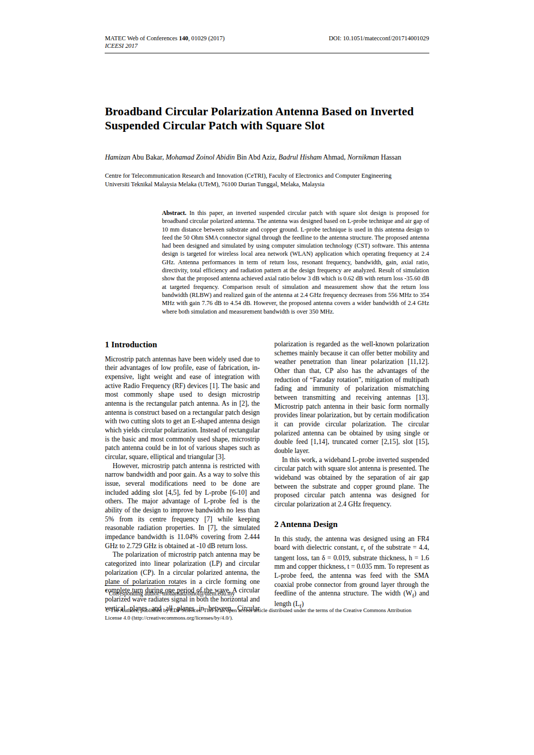MATEC Web of Conferences 140, 01029 (2017)
ICEESI 2017
DOI: 10.1051/matecconf/201714001029
Broadband Circular Polarization Antenna Based on Inverted Suspended Circular Patch with Square Slot
Hamizan Abu Bakar, Mohamad Zoinol Abidin Bin Abd Aziz, Badrul Hisham Ahmad, Nornikman Hassan
Centre for Telecommunication Research and Innovation (CeTRI), Faculty of Electronics and Computer Engineering
Universiti Teknikal Malaysia Melaka (UTeM), 76100 Durian Tunggal, Melaka, Malaysia
Abstract. In this paper, an inverted suspended circular patch with square slot design is proposed for broadband circular polarized antenna. The antenna was designed based on L-probe technique and air gap of 10 mm distance between substrate and copper ground. L-probe technique is used in this antenna design to feed the 50 Ohm SMA connector signal through the feedline to the antenna structure. The proposed antenna had been designed and simulated by using computer simulation technology (CST) software. This antenna design is targeted for wireless local area network (WLAN) application which operating frequency at 2.4 GHz. Antenna performances in term of return loss, resonant frequency, bandwidth, gain, axial ratio, directivity, total efficiency and radiation pattern at the design frequency are analyzed. Result of simulation show that the proposed antenna achieved axial ratio below 3 dB which is 0.62 dB with return loss -35.60 dB at targeted frequency. Comparison result of simulation and measurement show that the return loss bandwidth (RLBW) and realized gain of the antenna at 2.4 GHz frequency decreases from 556 MHz to 354 MHz with gain 7.76 dB to 4.54 dB. However, the proposed antenna covers a wider bandwidth of 2.4 GHz where both simulation and measurement bandwidth is over 350 MHz.
1 Introduction
Microstrip patch antennas have been widely used due to their advantages of low profile, ease of fabrication, in-expensive, light weight and ease of integration with active Radio Frequency (RF) devices [1]. The basic and most commonly shape used to design microstrip antenna is the rectangular patch antenna. As in [2], the antenna is construct based on a rectangular patch design with two cutting slots to get an E-shaped antenna design which yields circular polarization. Instead of rectangular is the basic and most commonly used shape, microstrip patch antenna could be in lot of various shapes such as circular, square, elliptical and triangular [3].
However, microstrip patch antenna is restricted with narrow bandwidth and poor gain. As a way to solve this issue, several modifications need to be done are included adding slot [4,5], fed by L-probe [6-10] and others. The major advantage of L-probe fed is the ability of the design to improve bandwidth no less than 5% from its centre frequency [7] while keeping reasonable radiation properties. In [7], the simulated impedance bandwidth is 11.04% covering from 2.444 GHz to 2.729 GHz is obtained at -10 dB return loss.
The polarization of microstrip patch antenna may be categorized into linear polarization (LP) and circular polarization (CP). In a circular polarized antenna, the plane of polarization rotates in a circle forming one complete turn during one period of the wave. A circular polarized wave radiates signal in both the horizontal and vertical planes and all planes in between. Circular polarization is regarded as the well-known polarization schemes mainly because it can offer better mobility and weather penetration than linear polarization [11,12]. Other than that, CP also has the advantages of the reduction of “Faraday rotation”, mitigation of multipath fading and immunity of polarization mismatching between transmitting and receiving antennas [13]. Microstrip patch antenna in their basic form normally provides linear polarization, but by certain modification it can provide circular polarization. The circular polarized antenna can be obtained by using single or double feed [1,14], truncated corner [2,15], slot [15], double layer.
In this work, a wideband L-probe inverted suspended circular patch with square slot antenna is presented. The wideband was obtained by the separation of air gap between the substrate and copper ground plane. The proposed circular patch antenna was designed for circular polarization at 2.4 GHz frequency.
2 Antenna Design
In this study, the antenna was designed using an FR4 board with dielectric constant, εr of the substrate = 4.4, tangent loss, tan δ = 0.019, substrate thickness, h = 1.6 mm and copper thickness, t = 0.035 mm. To represent as L-probe feed, the antenna was feed with the SMA coaxial probe connector from ground layer through the feedline of the antenna structure. The width (Wf) and length (Lf)
*Corresponding author: mohamadzoinol@utem.edu.my
© The Authors, published by EDP Sciences. This is an open access article distributed under the terms of the Creative Commons Attribution License 4.0 (http://creativecommons.org/licenses/by/4.0/).